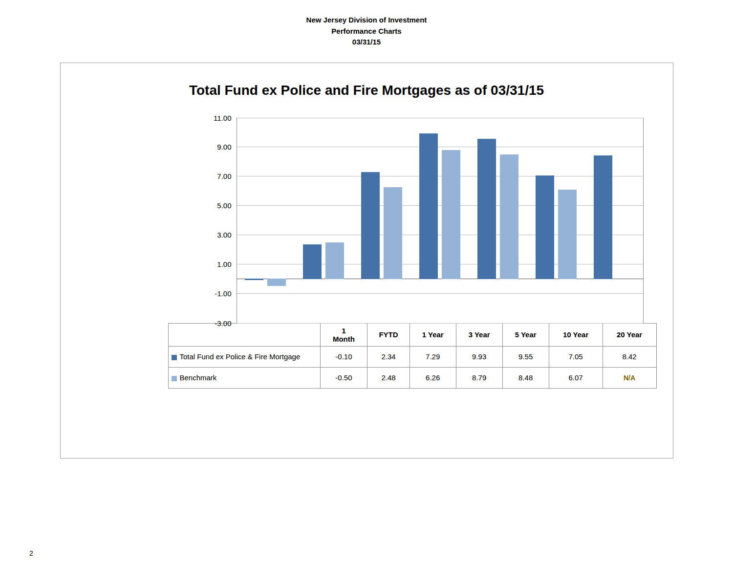New Jersey Division of Investment
Performance Charts
03/31/15
Total Fund ex Police and Fire Mortgages as of 03/31/15
11.00
9.00
7.00
5.00
3.00
1.00
-1.00
-3.00
| | 1 Month | FYTD | 1 Year | 3 Year | 5 Year | 10 Year | 20 Year |
| --- | --- | --- | --- | --- | --- | --- | --- |
| Total Fund ex Police & Fire Mortgage | -0.10 | 2.34 | 7.29 | 9.93 | 9.55 | 7.05 | 8.42 |
| Benchmark | -0.50 | 2.48 | 6.26 | 8.79 | 8.48 | 6.07 | N/A |
2